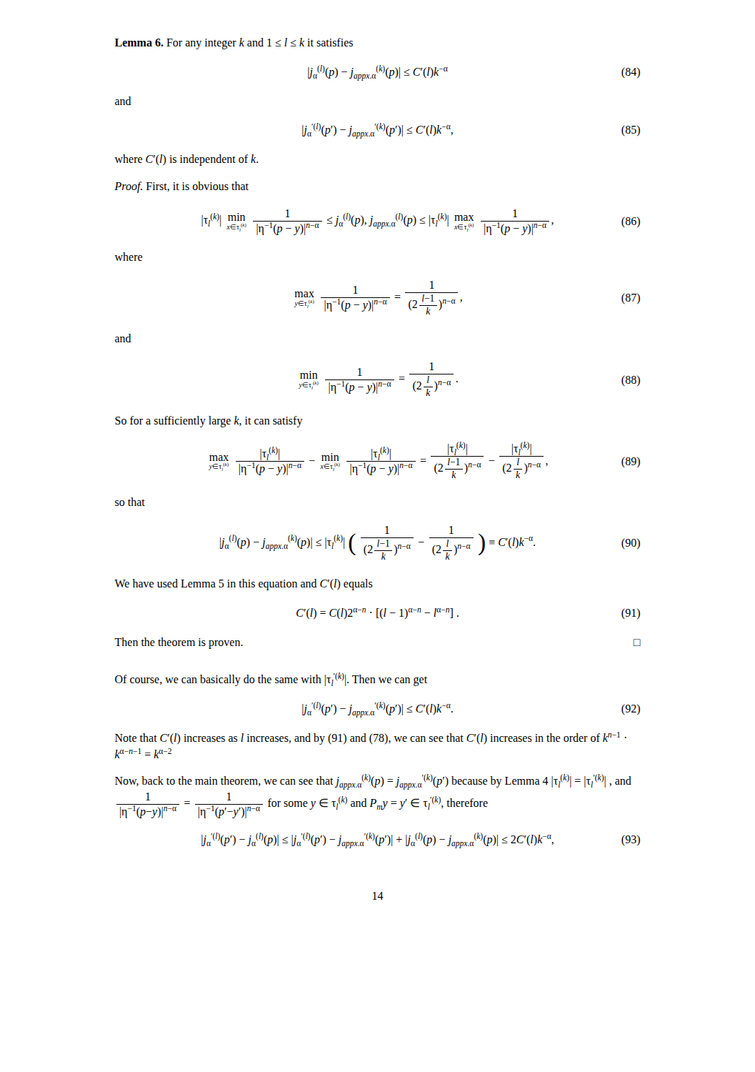Lemma 6. For any integer k and 1 ≤ l ≤ k it satisfies
|jα(l)(p) − jappx.α(k)(p)| ≤ C′(l)k−α
(84)
and
|jα′(l)(p′) − jappx.α′(k)(p′)| ≤ C′(l)k−α,
(85)
where C′(l) is independent of k.
Proof. First, it is obvious that
|τl(k)| min x∈τl(k) 1|η−1(p − y)|n−α ≤ jα(l)(p), jappx.α(l)(p) ≤ |τl(k)| max x∈τl(k) 1|η−1(p − y)|n−α,
(86)
where
max y∈τl(k) 1|η−1(p − y)|n−α = 1(2l−1 k)n−α,
(87)
and
min y∈τl(k) 1|η−1(p − y)|n−α = 1(2lk)n−α.
(88)
So for a sufficiently large k, it can satisfy
max y∈τl(k) |τl(k)||η−1(p − y)|n−α − min x∈τl(k) |τl(k)||η−1(p − y)|n−α = |τl(k)|(2l−1 k)n−α − |τl(k)|(2lk)n−α,
(89)
so that
|jα(l)(p) − jappx.α(k)(p)| ≤ |τl(k)| ( 1(2l−1 k)n−α − 1(2lk)n−α ) ≡ C′(l)k−α.
(90)
We have used Lemma 5 in this equation and C′(l) equals
C′(l) = C(l)2α−n · [(l − 1)α−n − lα−n] .
(91)
Then the theorem is proven. □
Of course, we can basically do the same with |τl′(k)|. Then we can get
|jα′(l)(p′) − jappx.α′(k)(p′)| ≤ C′(l)k−α.
(92)
Note that C′(l) increases as l increases, and by (91) and (78), we can see that C′(l) increases in the order of kn−1 · kα−n−1 = kα−2
Now, back to the main theorem, we can see that jappx.α(k)(p) = jappx.α′(k)(p′) because by Lemma 4 |τl(k)| = |τl′(k)| , and 1|η−1(p−y)|n−α = 1|η−1(p′−y′)|n−α for some y ∈ τl(k) and Pmy = y′ ∈ τl′(k), therefore
|jα′(l)(p′) − jα(l)(p)| ≤ |jα′(l)(p′) − jappx.α′(k)(p′)| + |jα(l)(p) − jappx.α(k)(p)| ≤ 2C′(l)k−α,
(93)
14